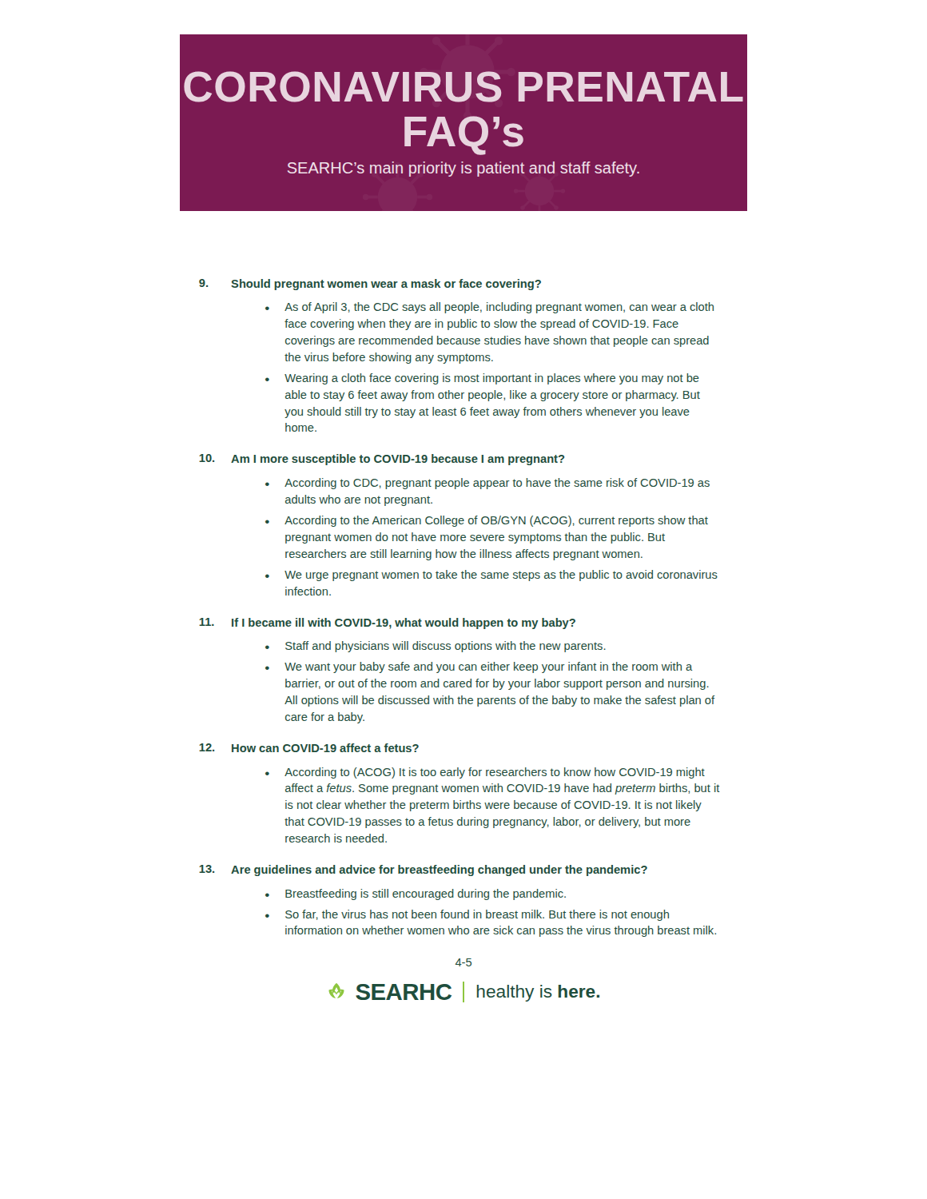CORONAVIRUS PRENATAL FAQ’s
SEARHC’s main priority is patient and staff safety.
Should pregnant women wear a mask or face covering?
As of April 3, the CDC says all people, including pregnant women, can wear a cloth face covering when they are in public to slow the spread of COVID-19. Face coverings are recommended because studies have shown that people can spread the virus before showing any symptoms.
Wearing a cloth face covering is most important in places where you may not be able to stay 6 feet away from other people, like a grocery store or pharmacy. But you should still try to stay at least 6 feet away from others whenever you leave home.
Am I more susceptible to COVID-19 because I am pregnant?
According to CDC, pregnant people appear to have the same risk of COVID-19 as adults who are not pregnant.
According to the American College of OB/GYN (ACOG), current reports show that pregnant women do not have more severe symptoms than the public. But researchers are still learning how the illness affects pregnant women.
We urge pregnant women to take the same steps as the public to avoid coronavirus infection.
If I became ill with COVID-19, what would happen to my baby?
Staff and physicians will discuss options with the new parents.
We want your baby safe and you can either keep your infant in the room with a barrier, or out of the room and cared for by your labor support person and nursing. All options will be discussed with the parents of the baby to make the safest plan of care for a baby.
How can COVID-19 affect a fetus?
According to (ACOG) It is too early for researchers to know how COVID-19 might affect a fetus. Some pregnant women with COVID-19 have had preterm births, but it is not clear whether the preterm births were because of COVID-19. It is not likely that COVID-19 passes to a fetus during pregnancy, labor, or delivery, but more research is needed.
Are guidelines and advice for breastfeeding changed under the pandemic?
Breastfeeding is still encouraged during the pandemic.
So far, the virus has not been found in breast milk. But there is not enough information on whether women who are sick can pass the virus through breast milk.
4-5
SEARHC healthy is here.